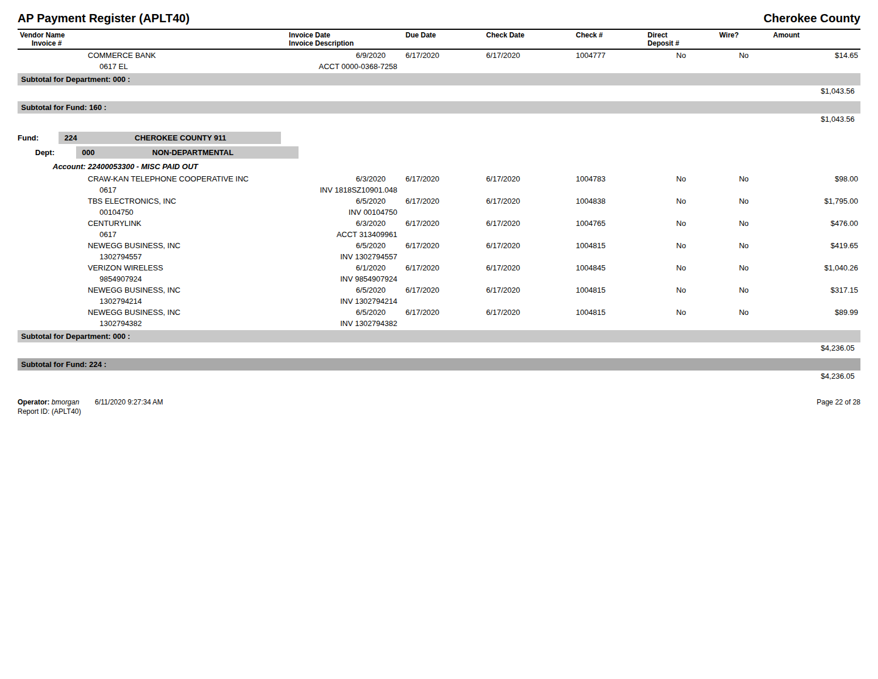AP Payment Register (APLT40)
Cherokee County
| Vendor Name Invoice # | Invoice Date Invoice Description | Due Date | Check Date | Check # | Direct Deposit # | Wire? | Amount |
| --- | --- | --- | --- | --- | --- | --- | --- |
| COMMERCE BANK | 6/9/2020 | 6/17/2020 | 6/17/2020 | 1004777 | No | No | $14.65 |
| 0617 EL | ACCT 0000-0368-7258 | |
Subtotal for Department: 000 :
$1,043.56
Subtotal for Fund: 160 :
$1,043.56
Fund:
224
CHEROKEE COUNTY 911
Dept:
000
NON-DEPARTMENTAL
Account: 22400053300 - MISC PAID OUT
| CRAW-KAN TELEPHONE COOPERATIVE INC | 6/3/2020 | 6/17/2020 | 6/17/2020 | 1004783 | No | No | $98.00 |
| 0617 | INV 1818SZ10901.048 | |
| TBS ELECTRONICS, INC | 6/5/2020 | 6/17/2020 | 6/17/2020 | 1004838 | No | No | $1,795.00 |
| 00104750 | INV 00104750 | |
| CENTURYLINK | 6/3/2020 | 6/17/2020 | 6/17/2020 | 1004765 | No | No | $476.00 |
| 0617 | ACCT 313409961 | |
| NEWEGG BUSINESS, INC | 6/5/2020 | 6/17/2020 | 6/17/2020 | 1004815 | No | No | $419.65 |
| 1302794557 | INV 1302794557 | |
| VERIZON WIRELESS | 6/1/2020 | 6/17/2020 | 6/17/2020 | 1004845 | No | No | $1,040.26 |
| 9854907924 | INV 9854907924 | |
| NEWEGG BUSINESS, INC | 6/5/2020 | 6/17/2020 | 6/17/2020 | 1004815 | No | No | $317.15 |
| 1302794214 | INV 1302794214 | |
| NEWEGG BUSINESS, INC | 6/5/2020 | 6/17/2020 | 6/17/2020 | 1004815 | No | No | $89.99 |
| 1302794382 | INV 1302794382 | |
Subtotal for Department: 000 :
$4,236.05
Subtotal for Fund: 224 :
$4,236.05
Operator: bmorgan 6/11/2020 9:27:34 AM
Report ID: (APLT40)
Page 22 of 28